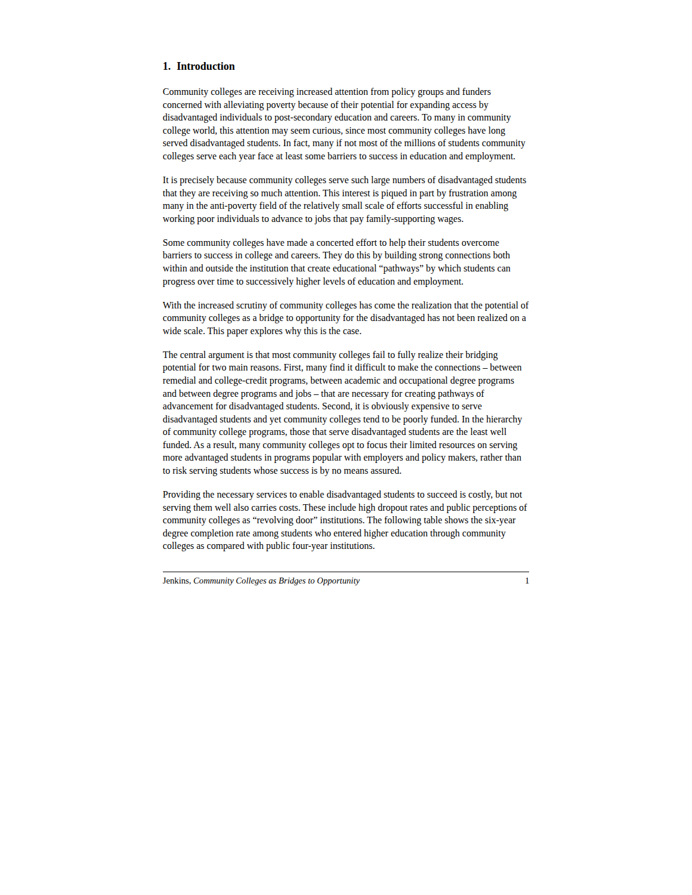1. Introduction
Community colleges are receiving increased attention from policy groups and funders concerned with alleviating poverty because of their potential for expanding access by disadvantaged individuals to post-secondary education and careers. To many in community college world, this attention may seem curious, since most community colleges have long served disadvantaged students. In fact, many if not most of the millions of students community colleges serve each year face at least some barriers to success in education and employment.
It is precisely because community colleges serve such large numbers of disadvantaged students that they are receiving so much attention. This interest is piqued in part by frustration among many in the anti-poverty field of the relatively small scale of efforts successful in enabling working poor individuals to advance to jobs that pay family-supporting wages.
Some community colleges have made a concerted effort to help their students overcome barriers to success in college and careers. They do this by building strong connections both within and outside the institution that create educational “pathways” by which students can progress over time to successively higher levels of education and employment.
With the increased scrutiny of community colleges has come the realization that the potential of community colleges as a bridge to opportunity for the disadvantaged has not been realized on a wide scale. This paper explores why this is the case.
The central argument is that most community colleges fail to fully realize their bridging potential for two main reasons. First, many find it difficult to make the connections – between remedial and college-credit programs, between academic and occupational degree programs and between degree programs and jobs – that are necessary for creating pathways of advancement for disadvantaged students. Second, it is obviously expensive to serve disadvantaged students and yet community colleges tend to be poorly funded. In the hierarchy of community college programs, those that serve disadvantaged students are the least well funded. As a result, many community colleges opt to focus their limited resources on serving more advantaged students in programs popular with employers and policy makers, rather than to risk serving students whose success is by no means assured.
Providing the necessary services to enable disadvantaged students to succeed is costly, but not serving them well also carries costs. These include high dropout rates and public perceptions of community colleges as “revolving door” institutions. The following table shows the six-year degree completion rate among students who entered higher education through community colleges as compared with public four-year institutions.
Jenkins, Community Colleges as Bridges to Opportunity 1